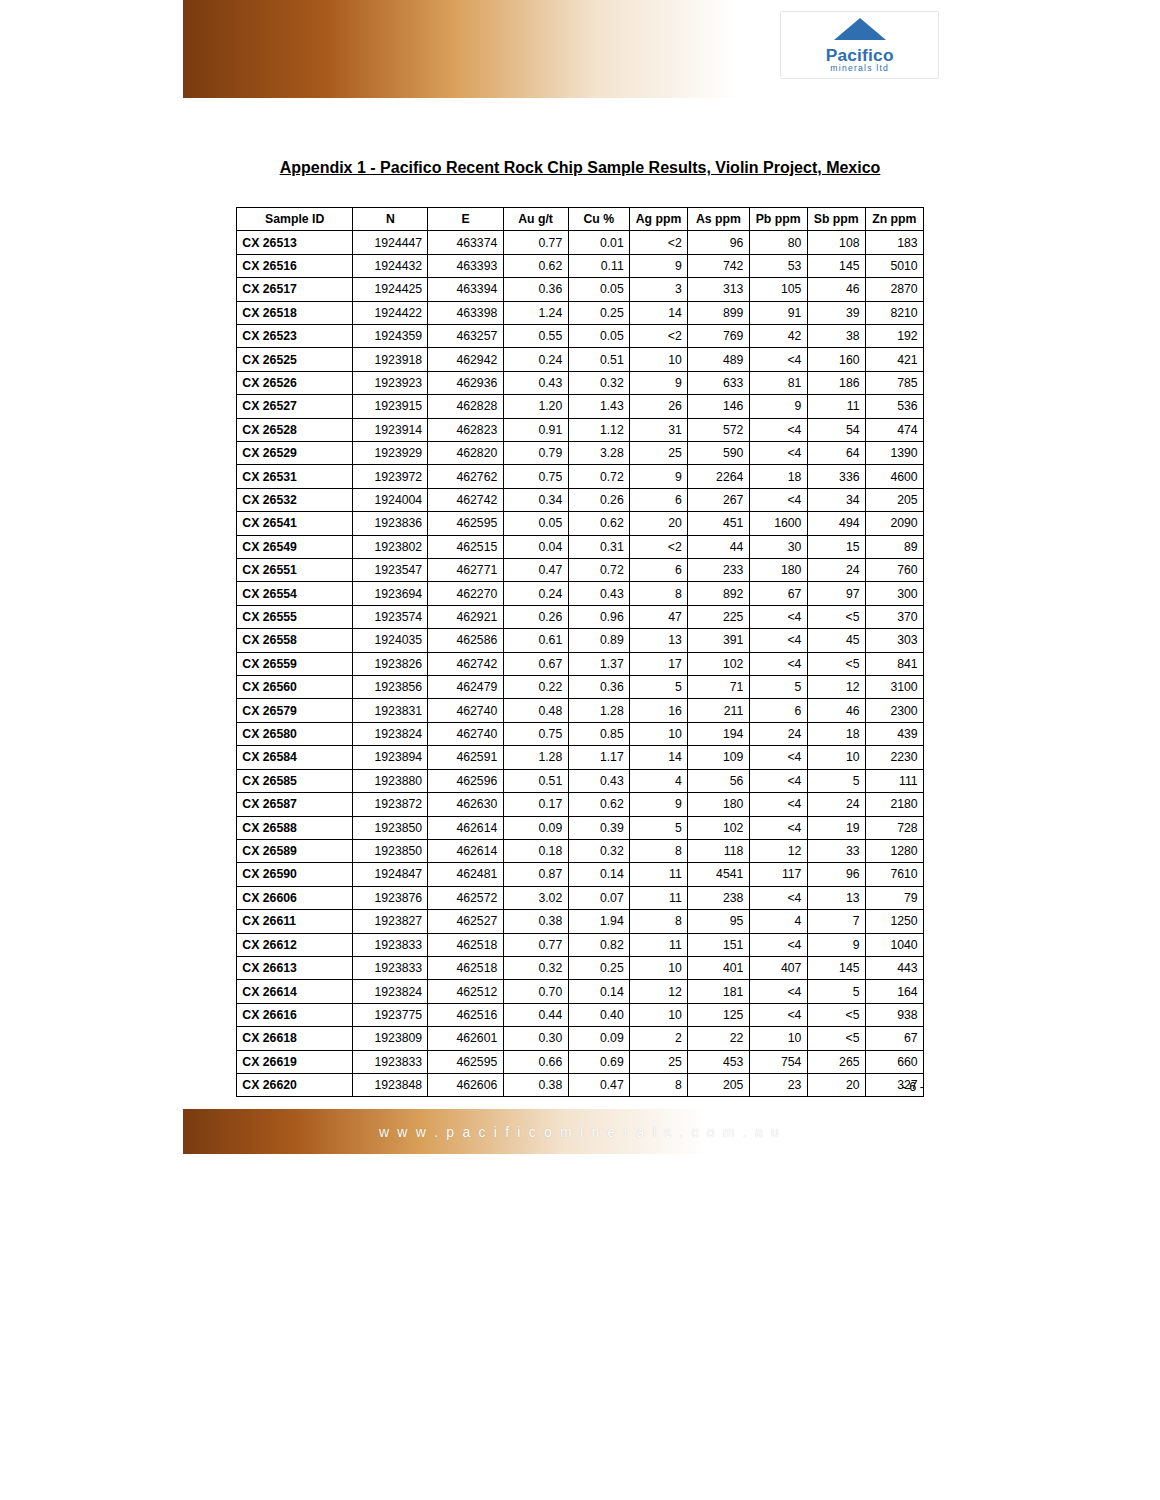Pacifico
Minerals Ltd
Appendix 1 - Pacifico Recent Rock Chip Sample Results, Violin Project, Mexico
| Sample ID | N | E | Au g/t | Cu % | Ag ppm | As ppm | Pb ppm | Sb ppm | Zn ppm |
| --- | --- | --- | --- | --- | --- | --- | --- | --- | --- |
| CX 26513 | 1924447 | 463374 | 0.77 | 0.01 | <2 | 96 | 80 | 108 | 183 |
| CX 26516 | 1924432 | 463393 | 0.62 | 0.11 | 9 | 742 | 53 | 145 | 5010 |
| CX 26517 | 1924425 | 463394 | 0.36 | 0.05 | 3 | 313 | 105 | 46 | 2870 |
| CX 26518 | 1924422 | 463398 | 1.24 | 0.25 | 14 | 899 | 91 | 39 | 8210 |
| CX 26523 | 1924359 | 463257 | 0.55 | 0.05 | <2 | 769 | 42 | 38 | 192 |
| CX 26525 | 1923918 | 462942 | 0.24 | 0.51 | 10 | 489 | <4 | 160 | 421 |
| CX 26526 | 1923923 | 462936 | 0.43 | 0.32 | 9 | 633 | 81 | 186 | 785 |
| CX 26527 | 1923915 | 462828 | 1.20 | 1.43 | 26 | 146 | 9 | 11 | 536 |
| CX 26528 | 1923914 | 462823 | 0.91 | 1.12 | 31 | 572 | <4 | 54 | 474 |
| CX 26529 | 1923929 | 462820 | 0.79 | 3.28 | 25 | 590 | <4 | 64 | 1390 |
| CX 26531 | 1923972 | 462762 | 0.75 | 0.72 | 9 | 2264 | 18 | 336 | 4600 |
| CX 26532 | 1924004 | 462742 | 0.34 | 0.26 | 6 | 267 | <4 | 34 | 205 |
| CX 26541 | 1923836 | 462595 | 0.05 | 0.62 | 20 | 451 | 1600 | 494 | 2090 |
| CX 26549 | 1923802 | 462515 | 0.04 | 0.31 | <2 | 44 | 30 | 15 | 89 |
| CX 26551 | 1923547 | 462771 | 0.47 | 0.72 | 6 | 233 | 180 | 24 | 760 |
| CX 26554 | 1923694 | 462270 | 0.24 | 0.43 | 8 | 892 | 67 | 97 | 300 |
| CX 26555 | 1923574 | 462921 | 0.26 | 0.96 | 47 | 225 | <4 | <5 | 370 |
| CX 26558 | 1924035 | 462586 | 0.61 | 0.89 | 13 | 391 | <4 | 45 | 303 |
| CX 26559 | 1923826 | 462742 | 0.67 | 1.37 | 17 | 102 | <4 | <5 | 841 |
| CX 26560 | 1923856 | 462479 | 0.22 | 0.36 | 5 | 71 | 5 | 12 | 3100 |
| CX 26579 | 1923831 | 462740 | 0.48 | 1.28 | 16 | 211 | 6 | 46 | 2300 |
| CX 26580 | 1923824 | 462740 | 0.75 | 0.85 | 10 | 194 | 24 | 18 | 439 |
| CX 26584 | 1923894 | 462591 | 1.28 | 1.17 | 14 | 109 | <4 | 10 | 2230 |
| CX 26585 | 1923880 | 462596 | 0.51 | 0.43 | 4 | 56 | <4 | 5 | 111 |
| CX 26587 | 1923872 | 462630 | 0.17 | 0.62 | 9 | 180 | <4 | 24 | 2180 |
| CX 26588 | 1923850 | 462614 | 0.09 | 0.39 | 5 | 102 | <4 | 19 | 728 |
| CX 26589 | 1923850 | 462614 | 0.18 | 0.32 | 8 | 118 | 12 | 33 | 1280 |
| CX 26590 | 1924847 | 462481 | 0.87 | 0.14 | 11 | 4541 | 117 | 96 | 7610 |
| CX 26606 | 1923876 | 462572 | 3.02 | 0.07 | 11 | 238 | <4 | 13 | 79 |
| CX 26611 | 1923827 | 462527 | 0.38 | 1.94 | 8 | 95 | 4 | 7 | 1250 |
| CX 26612 | 1923833 | 462518 | 0.77 | 0.82 | 11 | 151 | <4 | 9 | 1040 |
| CX 26613 | 1923833 | 462518 | 0.32 | 0.25 | 10 | 401 | 407 | 145 | 443 |
| CX 26614 | 1923824 | 462512 | 0.70 | 0.14 | 12 | 181 | <4 | 5 | 164 |
| CX 26616 | 1923775 | 462516 | 0.44 | 0.40 | 10 | 125 | <4 | <5 | 938 |
| CX 26618 | 1923809 | 462601 | 0.30 | 0.09 | 2 | 22 | 10 | <5 | 67 |
| CX 26619 | 1923833 | 462595 | 0.66 | 0.69 | 25 | 453 | 754 | 265 | 660 |
| CX 26620 | 1923848 | 462606 | 0.38 | 0.47 | 8 | 205 | 23 | 20 | 327 |
Of 117 samples, only samples with >0.3g/t Au and >0.3%Cu taken over the Coaxtlahuacan Prospect are presented, which are regarded as significant. Co-ordinates WGS84, Zone 14N.
- 6 -
w w w . p a c i f i c o m i n e r a l s . c o m . a u